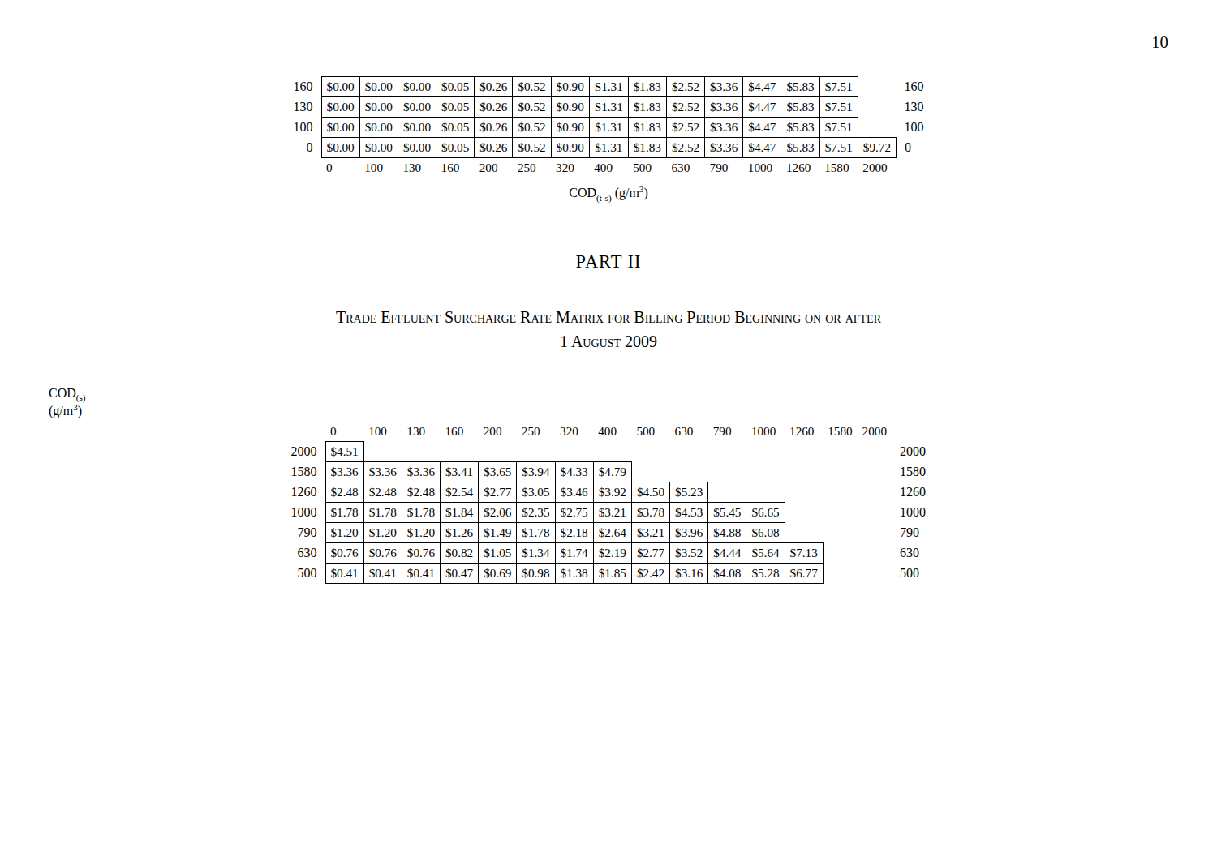10
| 160 | $0.00 | $0.00 | $0.00 | $0.05 | $0.26 | $0.52 | $0.90 | S1.31 | $1.83 | $2.52 | $3.36 | $4.47 | $5.83 | $7.51 | | 160 |
| 130 | $0.00 | $0.00 | $0.00 | $0.05 | $0.26 | $0.52 | $0.90 | S1.31 | $1.83 | $2.52 | $3.36 | $4.47 | $5.83 | $7.51 | | 130 |
| 100 | $0.00 | $0.00 | $0.00 | $0.05 | $0.26 | $0.52 | $0.90 | $1.31 | $1.83 | $2.52 | $3.36 | $4.47 | $5.83 | $7.51 | | 100 |
| 0 | $0.00 | $0.00 | $0.00 | $0.05 | $0.26 | $0.52 | $0.90 | $1.31 | $1.83 | $2.52 | $3.36 | $4.47 | $5.83 | $7.51 | $9.72 | 0 |
| | 0 | 100 | 130 | 160 | 200 | 250 | 320 | 400 | 500 | 630 | 790 | 1000 | 1260 | 1580 | 2000 | |
COD(t-s) (g/m3)
PART II
Trade Effluent Surcharge Rate Matrix for Billing Period Beginning on or after
1 August 2009
COD(s)
(g/m3)
| | 0 | 100 | 130 | 160 | 200 | 250 | 320 | 400 | 500 | 630 | 790 | 1000 | 1260 | 1580 | 2000 | |
| 2000 | $4.51 | | | | | | | | | | | | | | | 2000 |
| 1580 | $3.36 | $3.36 | $3.36 | $3.41 | $3.65 | $3.94 | $4.33 | $4.79 | | | | | | | | 1580 |
| 1260 | $2.48 | $2.48 | $2.48 | $2.54 | $2.77 | $3.05 | $3.46 | $3.92 | $4.50 | $5.23 | | | | | | 1260 |
| 1000 | $1.78 | $1.78 | $1.78 | $1.84 | $2.06 | $2.35 | $2.75 | $3.21 | $3.78 | $4.53 | $5.45 | $6.65 | | | | 1000 |
| 790 | $1.20 | $1.20 | $1.20 | $1.26 | $1.49 | $1.78 | $2.18 | $2.64 | $3.21 | $3.96 | $4.88 | $6.08 | | | | 790 |
| 630 | $0.76 | $0.76 | $0.76 | $0.82 | $1.05 | $1.34 | $1.74 | $2.19 | $2.77 | $3.52 | $4.44 | $5.64 | $7.13 | | | 630 |
| 500 | $0.41 | $0.41 | $0.41 | $0.47 | $0.69 | $0.98 | $1.38 | $1.85 | $2.42 | $3.16 | $4.08 | $5.28 | $6.77 | | | 500 |